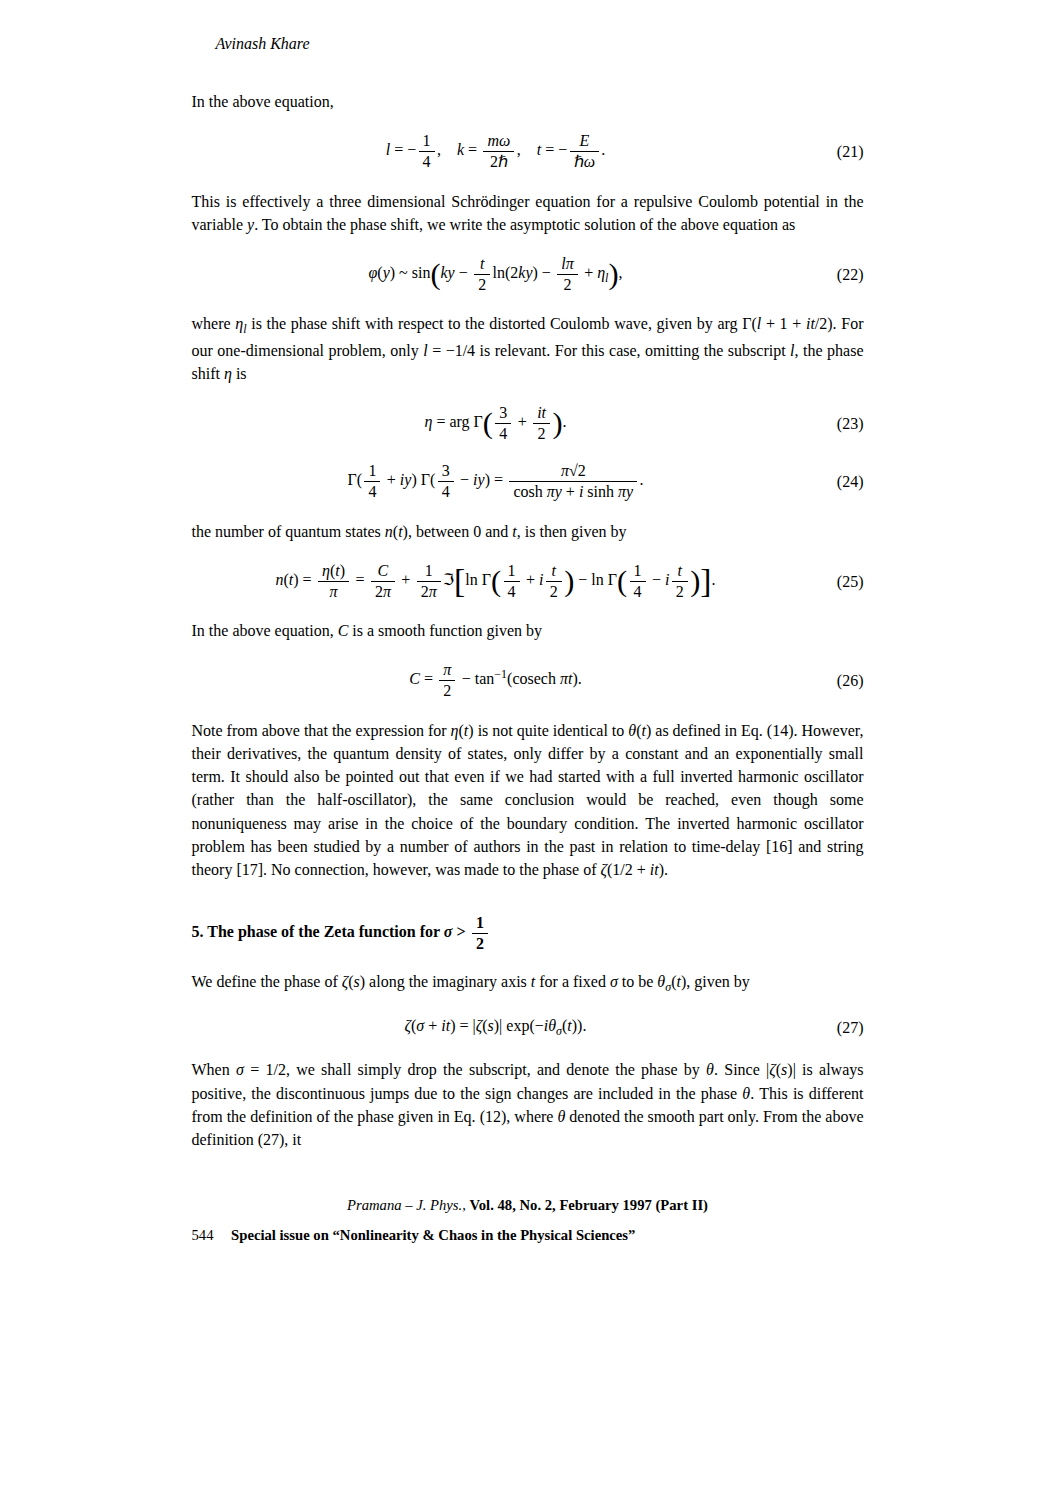Avinash Khare
In the above equation,
l = −14, k = mω 2ℏ, t = −Eℏω.
(21)
This is effectively a three dimensional Schrödinger equation for a repulsive Coulomb potential in the variable y. To obtain the phase shift, we write the asymptotic solution of the above equation as
φ(y) ~ sin(ky − t 2ln(2ky) − lπ 2 + ηl),
(22)
where ηl is the phase shift with respect to the distorted Coulomb wave, given by arg Γ(l + 1 + it/2). For our one-dimensional problem, only l = −1/4 is relevant. For this case, omitting the subscript l, the phase shift η is
η = arg Γ(34 + it 2).
(23)
Γ(14 + iy) Γ(34 − iy) = π√2 cosh πy + i sinh πy.
(24)
the number of quantum states n(t), between 0 and t, is then given by
n(t) = η(t) π = C 2π + 12π ℑ[ln Γ(14 + it 2) − ln Γ(14 − it 2)].
(25)
In the above equation, C is a smooth function given by
C = π 2 − tan−1(cosech πt).
(26)
Note from above that the expression for η(t) is not quite identical to θ(t) as defined in Eq. (14). However, their derivatives, the quantum density of states, only differ by a constant and an exponentially small term. It should also be pointed out that even if we had started with a full inverted harmonic oscillator (rather than the half-oscillator), the same conclusion would be reached, even though some nonuniqueness may arise in the choice of the boundary condition. The inverted harmonic oscillator problem has been studied by a number of authors in the past in relation to time-delay [16] and string theory [17]. No connection, however, was made to the phase of ζ(1/2 + it).
5. The phase of the Zeta function for σ > 12
We define the phase of ζ(s) along the imaginary axis t for a fixed σ to be θσ(t), given by
ζ(σ + it) = |ζ(s)| exp(−iθσ(t)).
(27)
When σ = 1/2, we shall simply drop the subscript, and denote the phase by θ. Since |ζ(s)| is always positive, the discontinuous jumps due to the sign changes are included in the phase θ. This is different from the definition of the phase given in Eq. (12), where θ denoted the smooth part only. From the above definition (27), it
Pramana – J. Phys., Vol. 48, No. 2, February 1997 (Part II)
544 Special issue on “Nonlinearity & Chaos in the Physical Sciences”